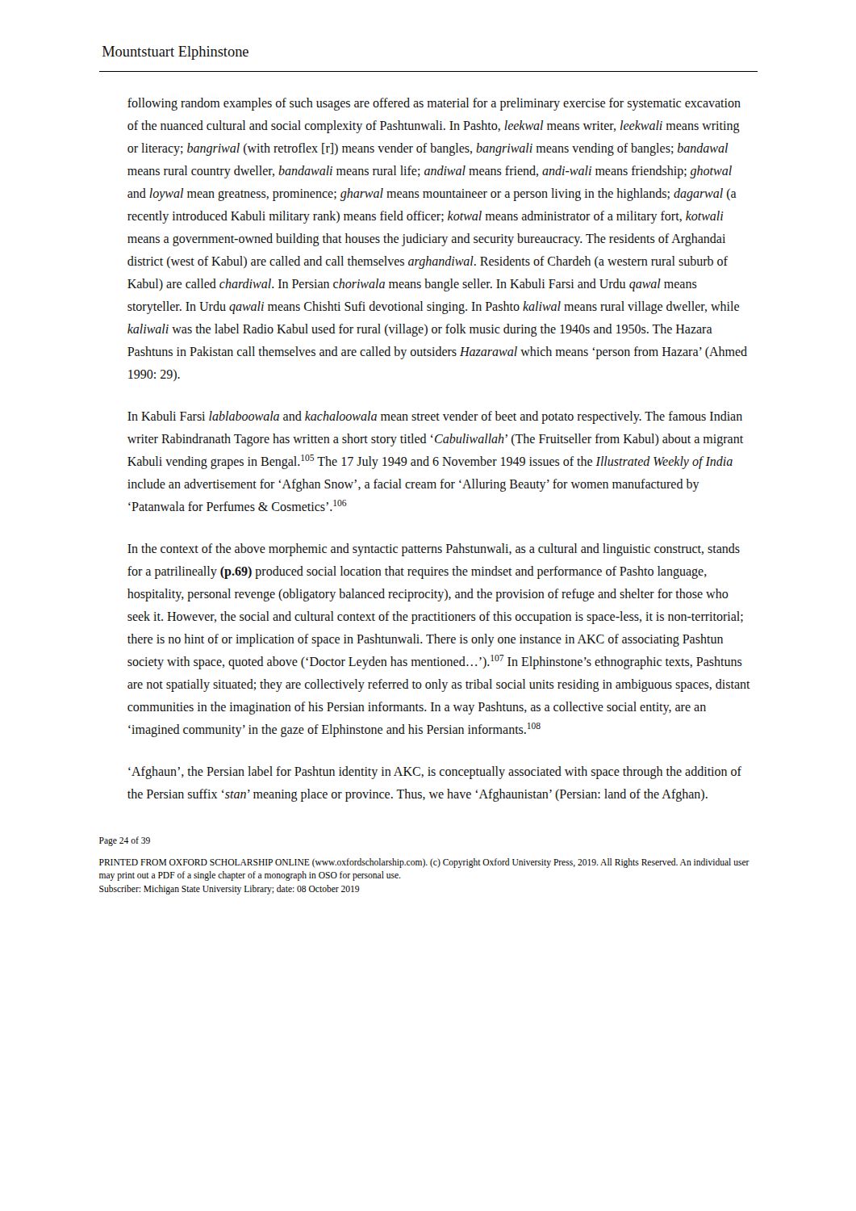Mountstuart Elphinstone
following random examples of such usages are offered as material for a preliminary exercise for systematic excavation of the nuanced cultural and social complexity of Pashtunwali. In Pashto, leekwal means writer, leekwali means writing or literacy; bangriwal (with retroflex [r]) means vender of bangles, bangriwali means vending of bangles; bandawal means rural country dweller, bandawali means rural life; andiwal means friend, andi-wali means friendship; ghotwal and loywal mean greatness, prominence; gharwal means mountaineer or a person living in the highlands; dagarwal (a recently introduced Kabuli military rank) means field officer; kotwal means administrator of a military fort, kotwali means a government-owned building that houses the judiciary and security bureaucracy. The residents of Arghandai district (west of Kabul) are called and call themselves arghandiwal. Residents of Chardeh (a western rural suburb of Kabul) are called chardiwal. In Persian choriwala means bangle seller. In Kabuli Farsi and Urdu qawal means storyteller. In Urdu qawali means Chishti Sufi devotional singing. In Pashto kaliwal means rural village dweller, while kaliwali was the label Radio Kabul used for rural (village) or folk music during the 1940s and 1950s. The Hazara Pashtuns in Pakistan call themselves and are called by outsiders Hazarawal which means ‘person from Hazara’ (Ahmed 1990: 29).
In Kabuli Farsi lablaboowala and kachaloowala mean street vender of beet and potato respectively. The famous Indian writer Rabindranath Tagore has written a short story titled ‘Cabuliwallah’ (The Fruitseller from Kabul) about a migrant Kabuli vending grapes in Bengal.105 The 17 July 1949 and 6 November 1949 issues of the Illustrated Weekly of India include an advertisement for ‘Afghan Snow’, a facial cream for ‘Alluring Beauty’ for women manufactured by ‘Patanwala for Perfumes & Cosmetics’.106
In the context of the above morphemic and syntactic patterns Pahstunwali, as a cultural and linguistic construct, stands for a patrilineally (p.69) produced social location that requires the mindset and performance of Pashto language, hospitality, personal revenge (obligatory balanced reciprocity), and the provision of refuge and shelter for those who seek it. However, the social and cultural context of the practitioners of this occupation is space-less, it is non-territorial; there is no hint of or implication of space in Pashtunwali. There is only one instance in AKC of associating Pashtun society with space, quoted above (‘Doctor Leyden has mentioned…’).107 In Elphinstone’s ethnographic texts, Pashtuns are not spatially situated; they are collectively referred to only as tribal social units residing in ambiguous spaces, distant communities in the imagination of his Persian informants. In a way Pashtuns, as a collective social entity, are an ‘imagined community’ in the gaze of Elphinstone and his Persian informants.108
‘Afghaun’, the Persian label for Pashtun identity in AKC, is conceptually associated with space through the addition of the Persian suffix ‘stan’ meaning place or province. Thus, we have ‘Afghaunistan’ (Persian: land of the Afghan).
Page 24 of 39
PRINTED FROM OXFORD SCHOLARSHIP ONLINE (www.oxfordscholarship.com). (c) Copyright Oxford University Press, 2019. All Rights Reserved. An individual user may print out a PDF of a single chapter of a monograph in OSO for personal use.
Subscriber: Michigan State University Library; date: 08 October 2019